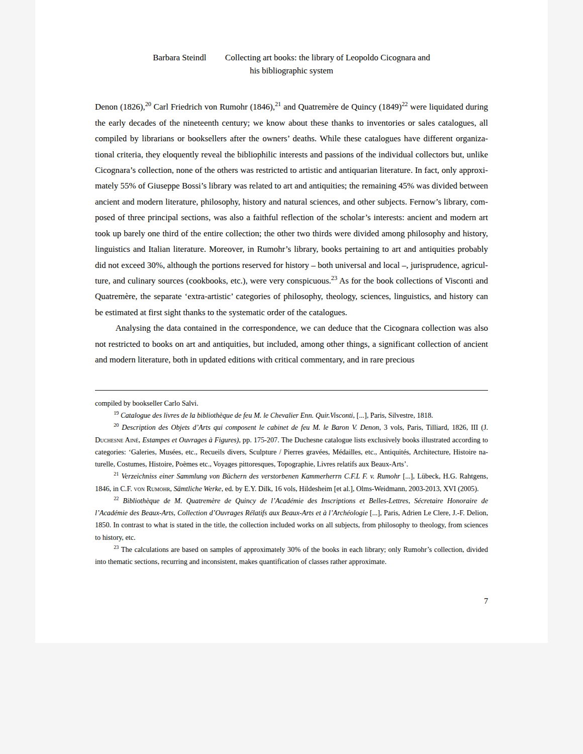Barbara Steindl Collecting art books: the library of Leopoldo Cicognara and
his bibliographic system
Denon (1826),20 Carl Friedrich von Rumohr (1846),21 and Quatremère de Quincy (1849)22 were liquidated during the early decades of the nineteenth century; we know about these thanks to inventories or sales catalogues, all compiled by librarians or booksellers after the owners’ deaths. While these catalogues have different organizational criteria, they eloquently reveal the bibliophilic interests and passions of the individual collectors but, unlike Cicognara’s collection, none of the others was restricted to artistic and antiquarian literature. In fact, only approximately 55% of Giuseppe Bossi’s library was related to art and antiquities; the remaining 45% was divided between ancient and modern literature, philosophy, history and natural sciences, and other subjects. Fernow’s library, composed of three principal sections, was also a faithful reflection of the scholar’s interests: ancient and modern art took up barely one third of the entire collection; the other two thirds were divided among philosophy and history, linguistics and Italian literature. Moreover, in Rumohr’s library, books pertaining to art and antiquities probably did not exceed 30%, although the portions reserved for history – both universal and local –, jurisprudence, agriculture, and culinary sources (cookbooks, etc.), were very conspicuous.23 As for the book collections of Visconti and Quatremère, the separate ‘extra-artistic’ categories of philosophy, theology, sciences, linguistics, and history can be estimated at first sight thanks to the systematic order of the catalogues.
Analysing the data contained in the correspondence, we can deduce that the Cicognara collection was also not restricted to books on art and antiquities, but included, among other things, a significant collection of ancient and modern literature, both in updated editions with critical commentary, and in rare precious
compiled by bookseller Carlo Salvi.
19 Catalogue des livres de la bibliothèque de feu M. le Chevalier Enn. Quir.Visconti, [...], Paris, Silvestre, 1818.
20 Description des Objets d’Arts qui composent le cabinet de feu M. le Baron V. Denon, 3 vols, Paris, Tilliard, 1826, III (J. Duchesne Ainé, Estampes et Ouvrages à Figures), pp. 175-207. The Duchesne catalogue lists exclusively books illustrated according to categories: ‘Galeries, Musées, etc., Recueils divers, Sculpture / Pierres gravées, Médailles, etc., Antiquités, Architecture, Histoire naturelle, Costumes, Histoire, Poèmes etc., Voyages pittoresques, Topographie, Livres relatifs aux Beaux-Arts’.
21 Verzeichniss einer Sammlung von Büchern des verstorbenen Kammerherrn C.F.L F. v. Rumohr [...], Lübeck, H.G. Rahtgens, 1846, in C.F. von Rumohr, Sämtliche Werke, ed. by E.Y. Dilk, 16 vols, Hildesheim [et al.], Olms-Weidmann, 2003-2013, XVI (2005).
22 Bibliothèque de M. Quatremère de Quincy de l’Académie des Inscriptions et Belles-Lettres, Sécretaire Honoraire de l’Académie des Beaux-Arts, Collection d’Ouvrages Rélatifs aux Beaux-Arts et à l’Archéologie [...], Paris, Adrien Le Clere, J.-F. Delion, 1850. In contrast to what is stated in the title, the collection included works on all subjects, from philosophy to theology, from sciences to history, etc.
23 The calculations are based on samples of approximately 30% of the books in each library; only Rumohr’s collection, divided into thematic sections, recurring and inconsistent, makes quantification of classes rather approximate.
7